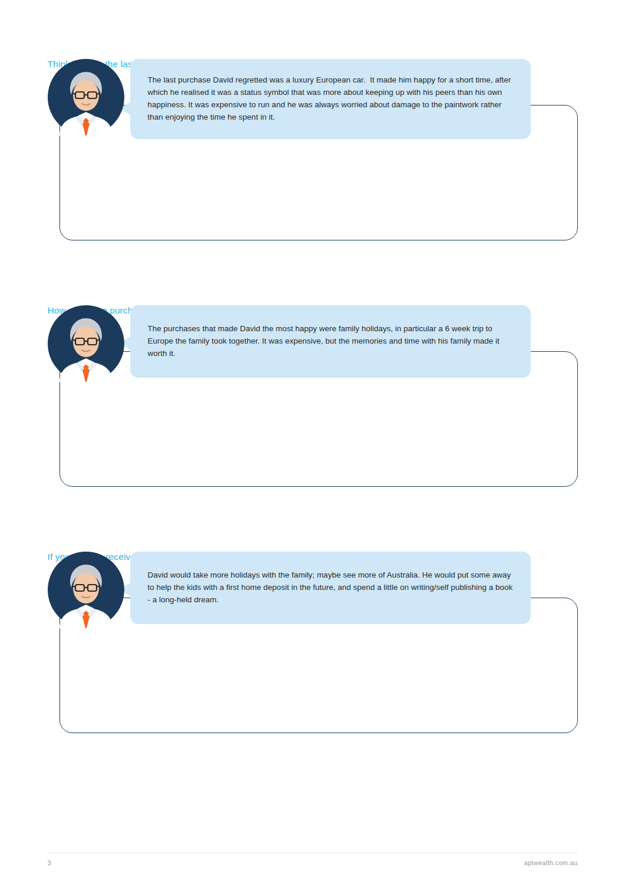Think back to the last time you regretted a purchase – why did you feel this way?
The last purchase David regretted was a luxury European car. It made him happy for a short time, after which he realised it was a status symbol that was more about keeping up with his peers than his own happiness. It was expensive to run and he was always worried about damage to the paintwork rather than enjoying the time he spent in it.
How about the purchases that have made you happy? What about them made you feel this way?
The purchases that made David the most happy were family holidays, in particular a 6 week trip to Europe the family took together. It was expensive, but the memories and time with his family made it worth it.
If you were to receive $100,000 windfall today, how would you use it?
David would take more holidays with the family; maybe see more of Australia. He would put some away to help the kids with a first home deposit in the future, and spend a little on writing/self publishing a book - a long-held dream.
3 aptwealth.com.au